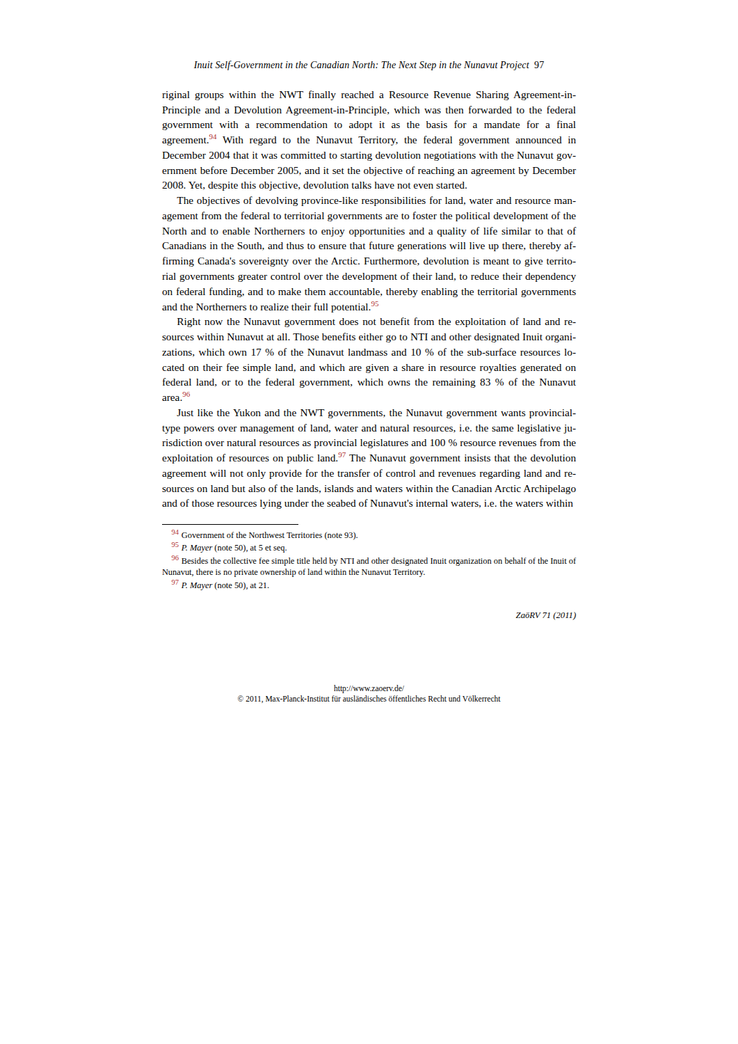Inuit Self-Government in the Canadian North: The Next Step in the Nunavut Project 97
riginal groups within the NWT finally reached a Resource Revenue Sharing Agreement-in-Principle and a Devolution Agreement-in-Principle, which was then forwarded to the federal government with a recommendation to adopt it as the basis for a mandate for a final agreement.94 With regard to the Nunavut Territory, the federal government announced in December 2004 that it was committed to starting devolution negotiations with the Nunavut government before December 2005, and it set the objective of reaching an agreement by December 2008. Yet, despite this objective, devolution talks have not even started.
The objectives of devolving province-like responsibilities for land, water and resource management from the federal to territorial governments are to foster the political development of the North and to enable Northerners to enjoy opportunities and a quality of life similar to that of Canadians in the South, and thus to ensure that future generations will live up there, thereby affirming Canada's sovereignty over the Arctic. Furthermore, devolution is meant to give territorial governments greater control over the development of their land, to reduce their dependency on federal funding, and to make them accountable, thereby enabling the territorial governments and the Northerners to realize their full potential.95
Right now the Nunavut government does not benefit from the exploitation of land and resources within Nunavut at all. Those benefits either go to NTI and other designated Inuit organizations, which own 17 % of the Nunavut landmass and 10 % of the sub-surface resources located on their fee simple land, and which are given a share in resource royalties generated on federal land, or to the federal government, which owns the remaining 83 % of the Nunavut area.96
Just like the Yukon and the NWT governments, the Nunavut government wants provincial-type powers over management of land, water and natural resources, i.e. the same legislative jurisdiction over natural resources as provincial legislatures and 100 % resource revenues from the exploitation of resources on public land.97 The Nunavut government insists that the devolution agreement will not only provide for the transfer of control and revenues regarding land and resources on land but also of the lands, islands and waters within the Canadian Arctic Archipelago and of those resources lying under the seabed of Nunavut's internal waters, i.e. the waters within
94 Government of the Northwest Territories (note 93).
95 P. Mayer (note 50), at 5 et seq.
96 Besides the collective fee simple title held by NTI and other designated Inuit organization on behalf of the Inuit of Nunavut, there is no private ownership of land within the Nunavut Territory.
97 P. Mayer (note 50), at 21.
ZaöRV 71 (2011)
http://www.zaoerv.de/
© 2011, Max-Planck-Institut für ausländisches öffentliches Recht und Völkerrecht